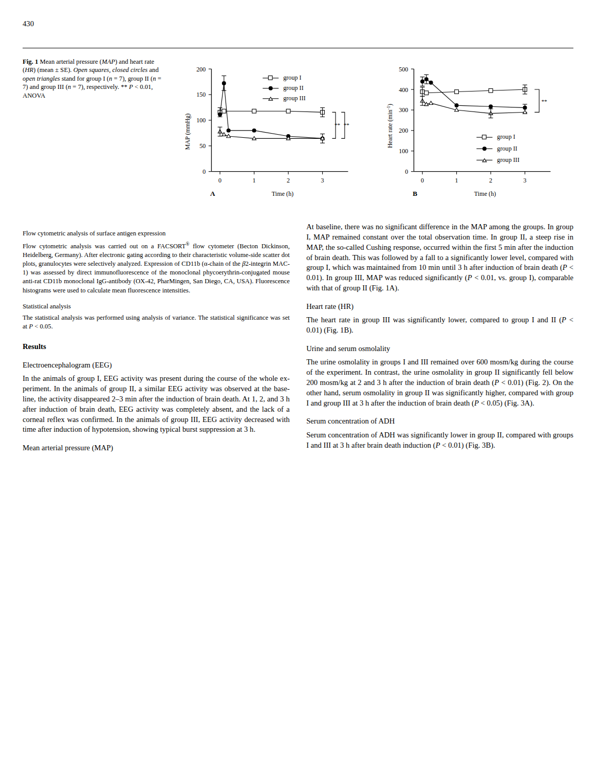430
Fig. 1 Mean arterial pressure (MAP) and heart rate (HR) (mean ± SE). Open squares, closed circles and open triangles stand for group I (n = 7), group II (n = 7) and group III (n = 7), respectively. ** P < 0.01, ANOVA
0 50 100 150 200 MAP (mmHg) 0 1 2 3 Time (h) A group I group II group III ** **
0 100 200 300 400 500 Heart rate (min-1) 0 1 2 3 Time (h) B group I group II group III **
Flow cytometric analysis of surface antigen expression
Flow cytometric analysis was carried out on a FACSORT® flow cytometer (Becton Dickinson, Heidelberg, Germany). After electronic gating according to their characteristic volume-side scatter dot plots, granulocytes were selectively analyzed. Expression of CD11b (α-chain of the β2-integrin MAC-1) was assessed by direct immunofluorescence of the monoclonal phycoerythrin-conjugated mouse anti-rat CD11b monoclonal IgG-antibody (OX-42, PharMingen, San Diego, CA, USA). Fluorescence histograms were used to calculate mean fluorescence intensities.
Statistical analysis
The statistical analysis was performed using analysis of variance. The statistical significance was set at P < 0.05.
Results
Electroencephalogram (EEG)
In the animals of group I, EEG activity was present during the course of the whole experiment. In the animals of group II, a similar EEG activity was observed at the baseline, the activity disappeared 2–3 min after the induction of brain death. At 1, 2, and 3 h after induction of brain death, EEG activity was completely absent, and the lack of a corneal reflex was confirmed. In the animals of group III, EEG activity decreased with time after induction of hypotension, showing typical burst suppression at 3 h.
Mean arterial pressure (MAP)
At baseline, there was no significant difference in the MAP among the groups. In group I, MAP remained constant over the total observation time. In group II, a steep rise in MAP, the so-called Cushing response, occurred within the first 5 min after the induction of brain death. This was followed by a fall to a significantly lower level, compared with group I, which was maintained from 10 min until 3 h after induction of brain death (P < 0.01). In group III, MAP was reduced significantly (P < 0.01, vs. group I), comparable with that of group II (Fig. 1A).
Heart rate (HR)
The heart rate in group III was significantly lower, compared to group I and II (P < 0.01) (Fig. 1B).
Urine and serum osmolality
The urine osmolality in groups I and III remained over 600 mosm/kg during the course of the experiment. In contrast, the urine osmolality in group II significantly fell below 200 mosm/kg at 2 and 3 h after the induction of brain death (P < 0.01) (Fig. 2). On the other hand, serum osmolality in group II was significantly higher, compared with group I and group III at 3 h after the induction of brain death (P < 0.05) (Fig. 3A).
Serum concentration of ADH
Serum concentration of ADH was significantly lower in group II, compared with groups I and III at 3 h after brain death induction (P < 0.01) (Fig. 3B).